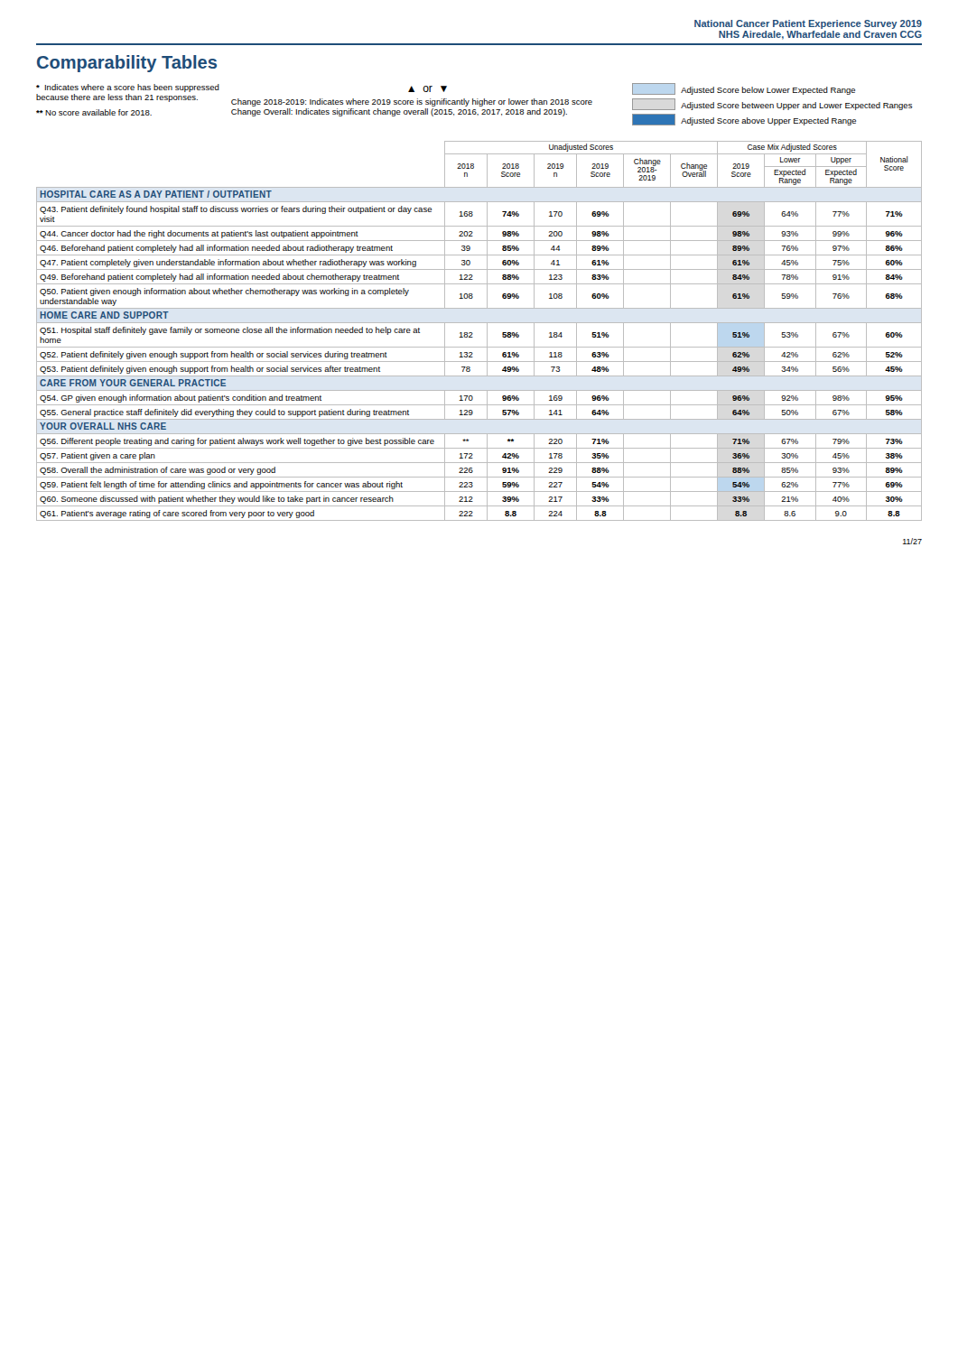National Cancer Patient Experience Survey 2019
NHS Airedale, Wharfedale and Craven CCG
Comparability Tables
| * Indicates where a score has been suppressed because there are less than 21 responses. ** No score available for 2018. | ▲ or ▼ Change 2018-2019: Indicates where 2019 score is significantly higher or lower than 2018 score Change Overall: Indicates significant change overall (2015, 2016, 2017, 2018 and 2019). | / / Adjusted Score below Lower Expected Range / / / Adjusted Score between Upper and Lower Expected Ranges / / / Adjusted Score above Upper Expected Range / |
| | Unadjusted Scores | Case Mix Adjusted Scores | National Score |
| --- | --- | --- | --- |
| 2018 n | 2018 Score | 2019 n | 2019 Score | Change 2018- 2019 | Change Overall | 2019 Score | Lower | Upper |
| Expected Range | Expected Range |
| HOSPITAL CARE AS A DAY PATIENT / OUTPATIENT |
| Q43. Patient definitely found hospital staff to discuss worries or fears during their outpatient or day case visit | 168 | 74% | 170 | 69% | | | 69% | 64% | 77% | 71% |
| Q44. Cancer doctor had the right documents at patient's last outpatient appointment | 202 | 98% | 200 | 98% | | | 98% | 93% | 99% | 96% |
| Q46. Beforehand patient completely had all information needed about radiotherapy treatment | 39 | 85% | 44 | 89% | | | 89% | 76% | 97% | 86% |
| Q47. Patient completely given understandable information about whether radiotherapy was working | 30 | 60% | 41 | 61% | | | 61% | 45% | 75% | 60% |
| Q49. Beforehand patient completely had all information needed about chemotherapy treatment | 122 | 88% | 123 | 83% | | | 84% | 78% | 91% | 84% |
| Q50. Patient given enough information about whether chemotherapy was working in a completely understandable way | 108 | 69% | 108 | 60% | | | 61% | 59% | 76% | 68% |
| HOME CARE AND SUPPORT |
| Q51. Hospital staff definitely gave family or someone close all the information needed to help care at home | 182 | 58% | 184 | 51% | | | 51% | 53% | 67% | 60% |
| Q52. Patient definitely given enough support from health or social services during treatment | 132 | 61% | 118 | 63% | | | 62% | 42% | 62% | 52% |
| Q53. Patient definitely given enough support from health or social services after treatment | 78 | 49% | 73 | 48% | | | 49% | 34% | 56% | 45% |
| CARE FROM YOUR GENERAL PRACTICE |
| Q54. GP given enough information about patient's condition and treatment | 170 | 96% | 169 | 96% | | | 96% | 92% | 98% | 95% |
| Q55. General practice staff definitely did everything they could to support patient during treatment | 129 | 57% | 141 | 64% | | | 64% | 50% | 67% | 58% |
| YOUR OVERALL NHS CARE |
| Q56. Different people treating and caring for patient always work well together to give best possible care | ** | ** | 220 | 71% | | | 71% | 67% | 79% | 73% |
| Q57. Patient given a care plan | 172 | 42% | 178 | 35% | | | 36% | 30% | 45% | 38% |
| Q58. Overall the administration of care was good or very good | 226 | 91% | 229 | 88% | | | 88% | 85% | 93% | 89% |
| Q59. Patient felt length of time for attending clinics and appointments for cancer was about right | 223 | 59% | 227 | 54% | | | 54% | 62% | 77% | 69% |
| Q60. Someone discussed with patient whether they would like to take part in cancer research | 212 | 39% | 217 | 33% | | | 33% | 21% | 40% | 30% |
| Q61. Patient's average rating of care scored from very poor to very good | 222 | 8.8 | 224 | 8.8 | | | 8.8 | 8.6 | 9.0 | 8.8 |
11/27